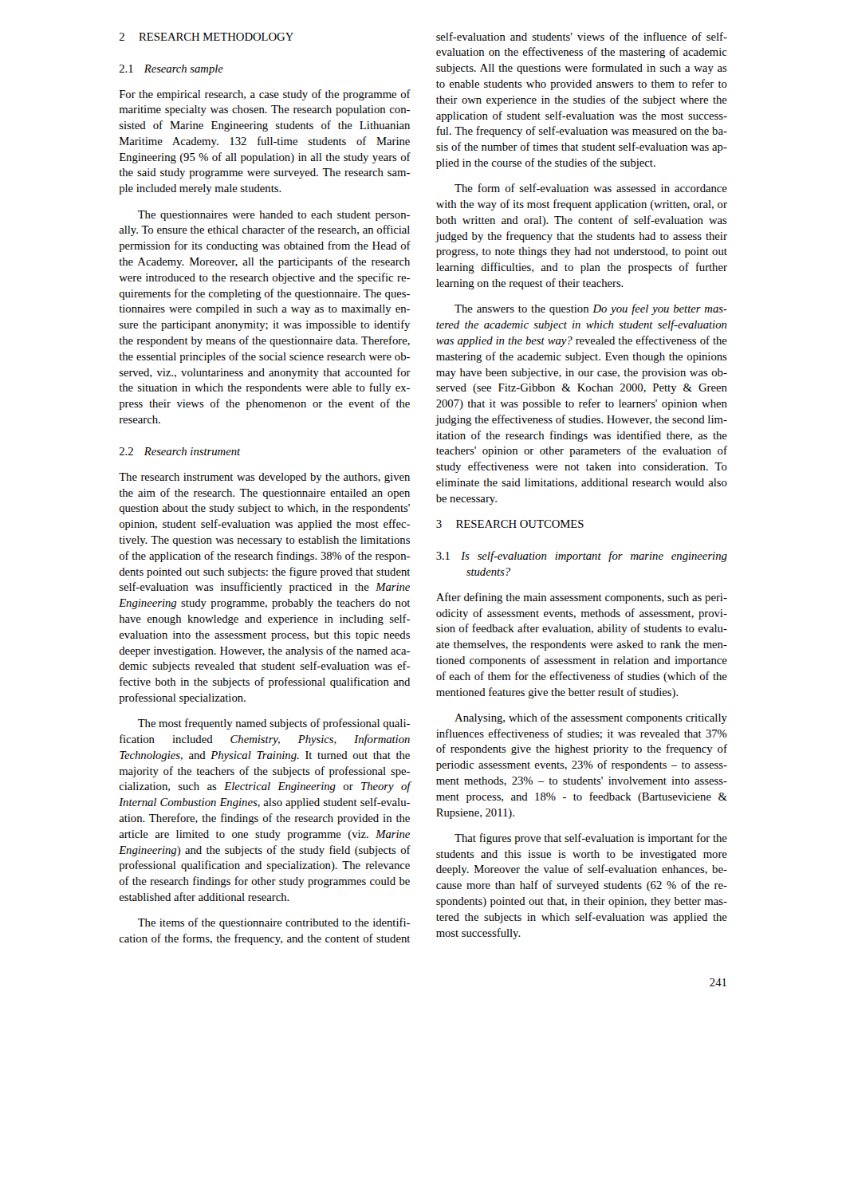2 RESEARCH METHODOLOGY
2.1 Research sample
For the empirical research, a case study of the programme of maritime specialty was chosen. The research population consisted of Marine Engineering students of the Lithuanian Maritime Academy. 132 full-time students of Marine Engineering (95 % of all population) in all the study years of the said study programme were surveyed. The research sample included merely male students.
The questionnaires were handed to each student personally. To ensure the ethical character of the research, an official permission for its conducting was obtained from the Head of the Academy. Moreover, all the participants of the research were introduced to the research objective and the specific requirements for the completing of the questionnaire. The questionnaires were compiled in such a way as to maximally ensure the participant anonymity; it was impossible to identify the respondent by means of the questionnaire data. Therefore, the essential principles of the social science research were observed, viz., voluntariness and anonymity that accounted for the situation in which the respondents were able to fully express their views of the phenomenon or the event of the research.
2.2 Research instrument
The research instrument was developed by the authors, given the aim of the research. The questionnaire entailed an open question about the study subject to which, in the respondents' opinion, student self-evaluation was applied the most effectively. The question was necessary to establish the limitations of the application of the research findings. 38% of the respondents pointed out such subjects: the figure proved that student self-evaluation was insufficiently practiced in the Marine Engineering study programme, probably the teachers do not have enough knowledge and experience in including self-evaluation into the assessment process, but this topic needs deeper investigation. However, the analysis of the named academic subjects revealed that student self-evaluation was effective both in the subjects of professional qualification and professional specialization.
The most frequently named subjects of professional qualification included Chemistry, Physics, Information Technologies, and Physical Training. It turned out that the majority of the teachers of the subjects of professional specialization, such as Electrical Engineering or Theory of Internal Combustion Engines, also applied student self-evaluation. Therefore, the findings of the research provided in the article are limited to one study programme (viz. Marine Engineering) and the subjects of the study field (subjects of professional qualification and specialization). The relevance of the research findings for other study programmes could be established after additional research.
The items of the questionnaire contributed to the identification of the forms, the frequency, and the content of student self-evaluation and students' views of the influence of self-evaluation on the effectiveness of the mastering of academic subjects. All the questions were formulated in such a way as to enable students who provided answers to them to refer to their own experience in the studies of the subject where the application of student self-evaluation was the most successful. The frequency of self-evaluation was measured on the basis of the number of times that student self-evaluation was applied in the course of the studies of the subject.
The form of self-evaluation was assessed in accordance with the way of its most frequent application (written, oral, or both written and oral). The content of self-evaluation was judged by the frequency that the students had to assess their progress, to note things they had not understood, to point out learning difficulties, and to plan the prospects of further learning on the request of their teachers.
The answers to the question Do you feel you better mastered the academic subject in which student self-evaluation was applied in the best way? revealed the effectiveness of the mastering of the academic subject. Even though the opinions may have been subjective, in our case, the provision was observed (see Fitz-Gibbon & Kochan 2000, Petty & Green 2007) that it was possible to refer to learners' opinion when judging the effectiveness of studies. However, the second limitation of the research findings was identified there, as the teachers' opinion or other parameters of the evaluation of study effectiveness were not taken into consideration. To eliminate the said limitations, additional research would also be necessary.
3 RESEARCH OUTCOMES
3.1 Is self-evaluation important for marine engineering students?
After defining the main assessment components, such as periodicity of assessment events, methods of assessment, provision of feedback after evaluation, ability of students to evaluate themselves, the respondents were asked to rank the mentioned components of assessment in relation and importance of each of them for the effectiveness of studies (which of the mentioned features give the better result of studies).
Analysing, which of the assessment components critically influences effectiveness of studies; it was revealed that 37% of respondents give the highest priority to the frequency of periodic assessment events, 23% of respondents – to assessment methods, 23% – to students' involvement into assessment process, and 18% - to feedback (Bartuseviciene & Rupsiene, 2011).
That figures prove that self-evaluation is important for the students and this issue is worth to be investigated more deeply. Moreover the value of self-evaluation enhances, because more than half of surveyed students (62 % of the respondents) pointed out that, in their opinion, they better mastered the subjects in which self-evaluation was applied the most successfully.
241